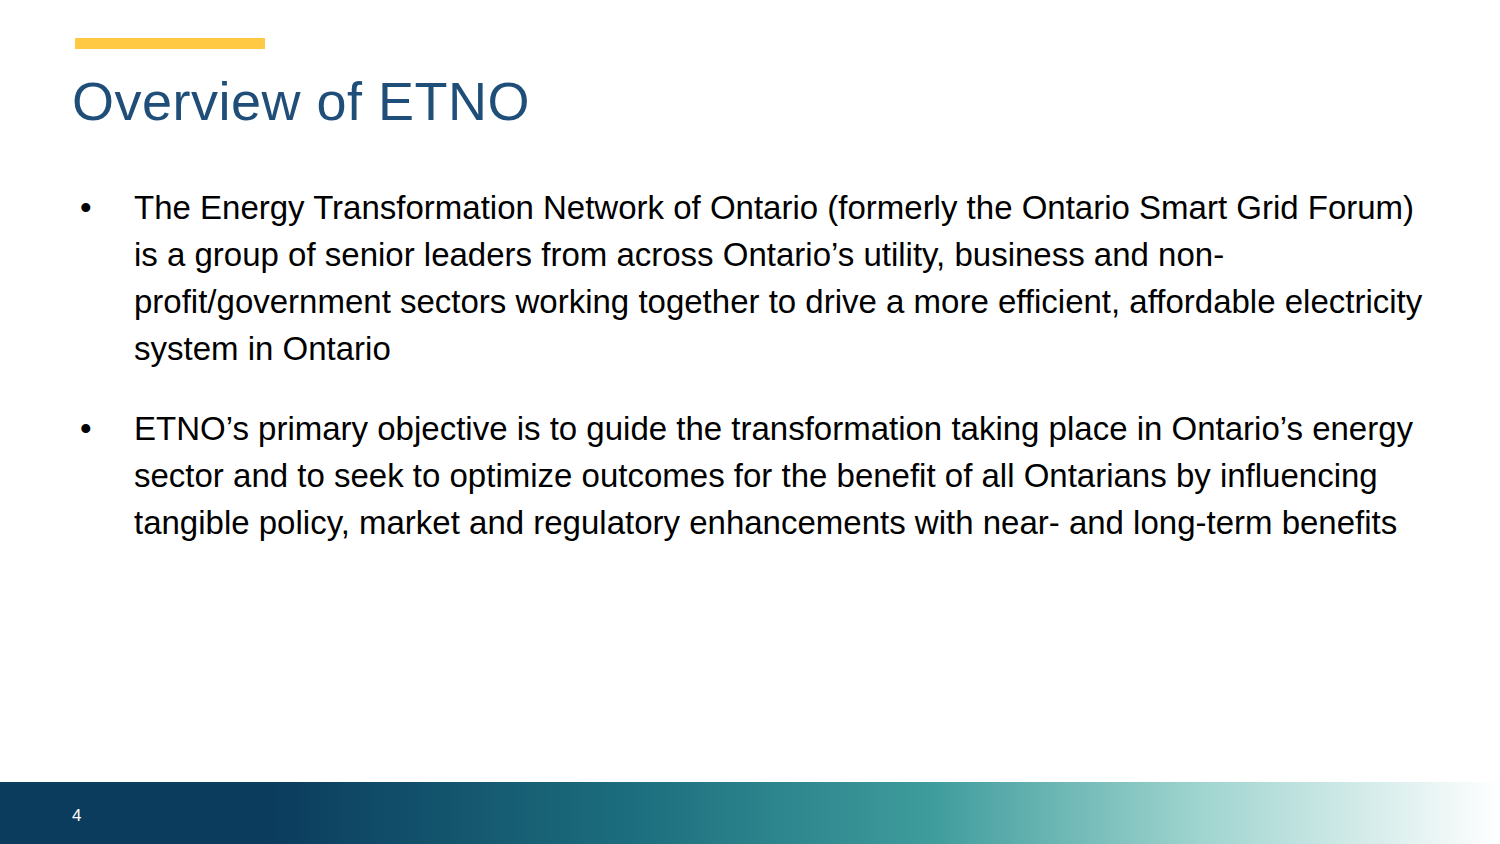Overview of ETNO
The Energy Transformation Network of Ontario (formerly the Ontario Smart Grid Forum) is a group of senior leaders from across Ontario’s utility, business and non-profit/government sectors working together to drive a more efficient, affordable electricity system in Ontario
ETNO’s primary objective is to guide the transformation taking place in Ontario’s energy sector and to seek to optimize outcomes for the benefit of all Ontarians by influencing tangible policy, market and regulatory enhancements with near- and long-term benefits
4